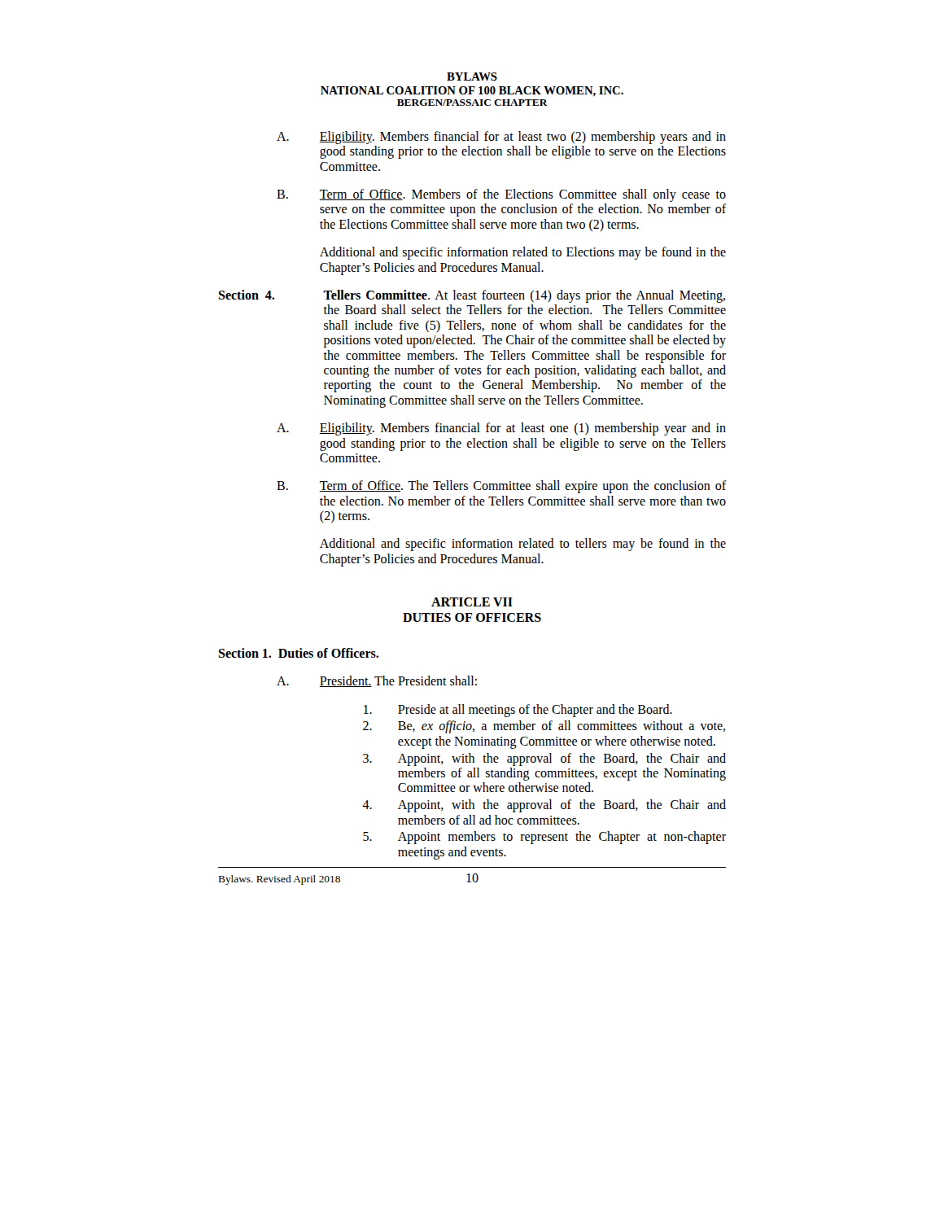BYLAWS
NATIONAL COALITION OF 100 BLACK WOMEN, INC.
BERGEN/PASSAIC CHAPTER
A.
Eligibility. Members financial for at least two (2) membership years and in good standing prior to the election shall be eligible to serve on the Elections Committee.
B.
Term of Office. Members of the Elections Committee shall only cease to serve on the committee upon the conclusion of the election. No member of the Elections Committee shall serve more than two (2) terms.
Additional and specific information related to Elections may be found in the Chapter’s Policies and Procedures Manual.
Section 4.
Tellers Committee. At least fourteen (14) days prior the Annual Meeting, the Board shall select the Tellers for the election. The Tellers Committee shall include five (5) Tellers, none of whom shall be candidates for the positions voted upon/elected. The Chair of the committee shall be elected by the committee members. The Tellers Committee shall be responsible for counting the number of votes for each position, validating each ballot, and reporting the count to the General Membership. No member of the Nominating Committee shall serve on the Tellers Committee.
A.
Eligibility. Members financial for at least one (1) membership year and in good standing prior to the election shall be eligible to serve on the Tellers Committee.
B.
Term of Office. The Tellers Committee shall expire upon the conclusion of the election. No member of the Tellers Committee shall serve more than two (2) terms.
Additional and specific information related to tellers may be found in the Chapter’s Policies and Procedures Manual.
ARTICLE VII
DUTIES OF OFFICERS
Section 1. Duties of Officers.
A.
President. The President shall:
1.
Preside at all meetings of the Chapter and the Board.
2.
Be, ex officio, a member of all committees without a vote, except the Nominating Committee or where otherwise noted.
3.
Appoint, with the approval of the Board, the Chair and members of all standing committees, except the Nominating Committee or where otherwise noted.
4.
Appoint, with the approval of the Board, the Chair and members of all ad hoc committees.
5.
Appoint members to represent the Chapter at non-chapter meetings and events.
Bylaws. Revised April 2018
10